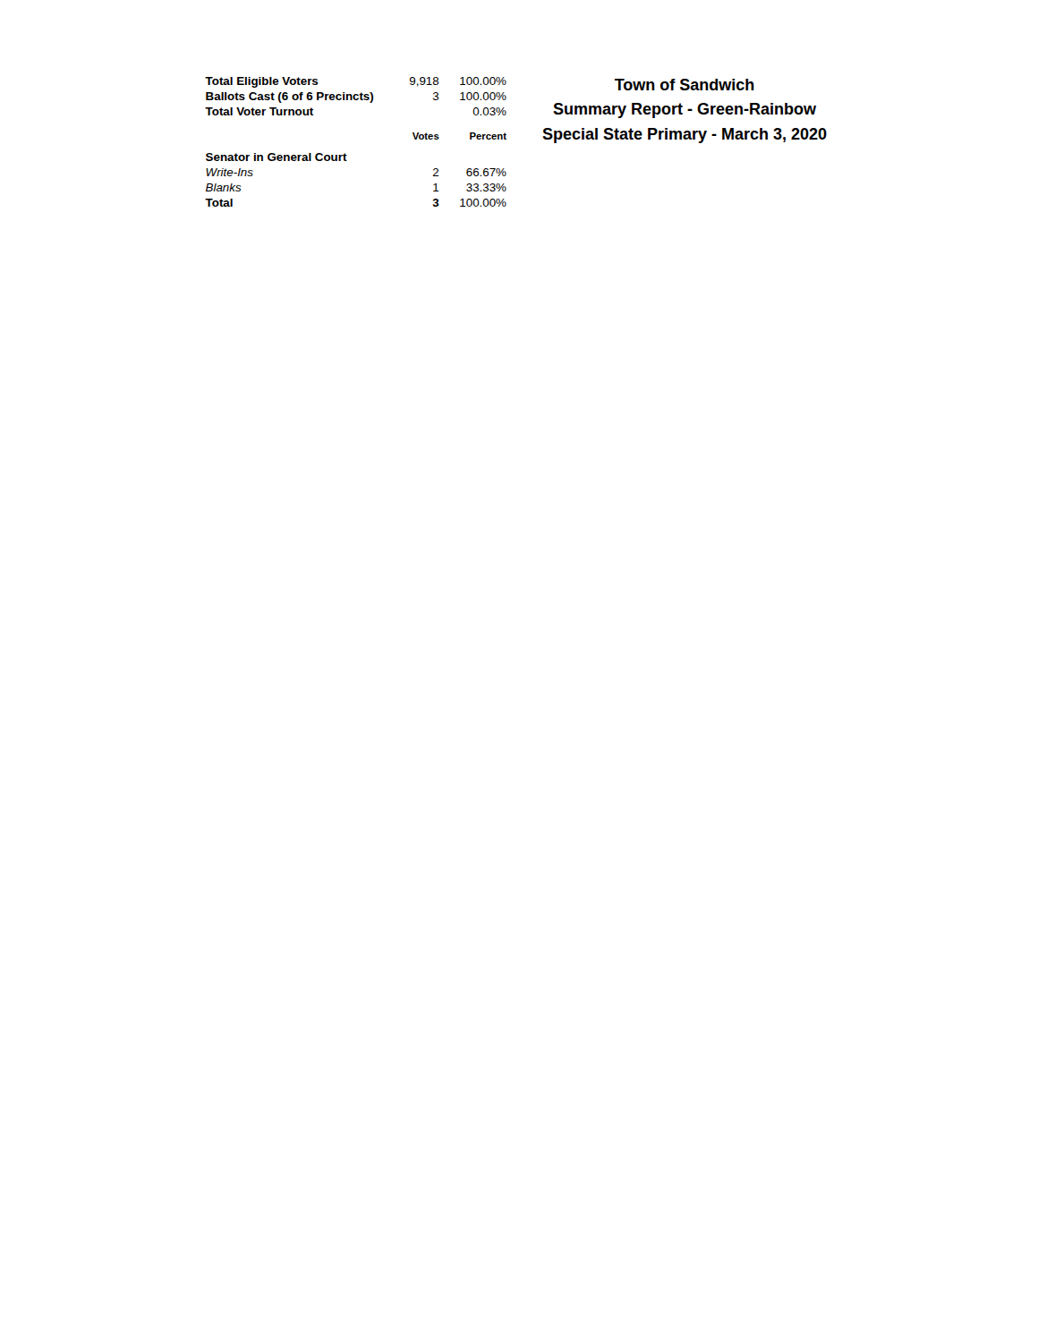| / Total Eligible Voters / 9,918 / 100.00% / / Ballots Cast (6 of 6 Precincts) / 3 / 100.00% / / Total Voter Turnout / / 0.03% / / / Votes / Percent / / Senator in General Court / / / / Write-Ins / 2 / 66.67% / / Blanks / 1 / 33.33% / / Total / 3 / 100.00% / | Town of Sandwich Summary Report - Green-Rainbow Special State Primary - March 3, 2020 |